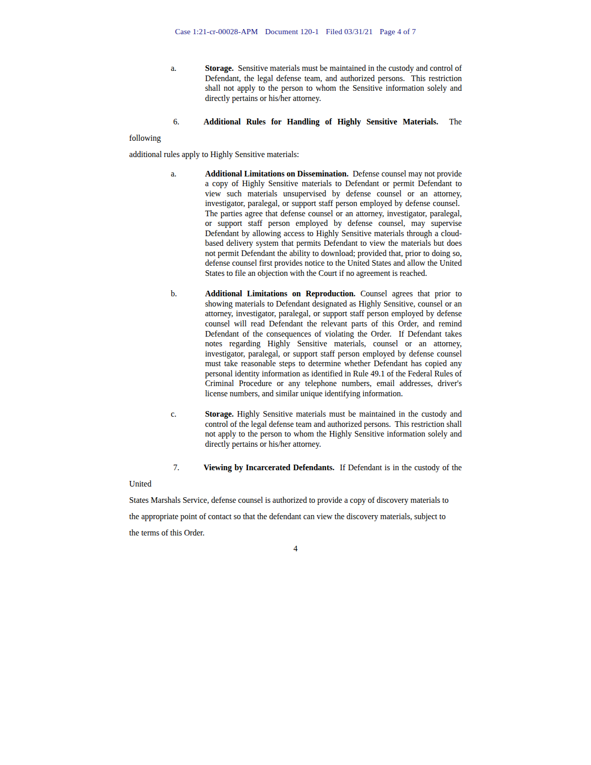Case 1:21-cr-00028-APM Document 120-1 Filed 03/31/21 Page 4 of 7
a. Storage. Sensitive materials must be maintained in the custody and control of Defendant, the legal defense team, and authorized persons. This restriction shall not apply to the person to whom the Sensitive information solely and directly pertains or his/her attorney.
6. Additional Rules for Handling of Highly Sensitive Materials. The following
additional rules apply to Highly Sensitive materials:
a. Additional Limitations on Dissemination. Defense counsel may not provide a copy of Highly Sensitive materials to Defendant or permit Defendant to view such materials unsupervised by defense counsel or an attorney, investigator, paralegal, or support staff person employed by defense counsel. The parties agree that defense counsel or an attorney, investigator, paralegal, or support staff person employed by defense counsel, may supervise Defendant by allowing access to Highly Sensitive materials through a cloud-based delivery system that permits Defendant to view the materials but does not permit Defendant the ability to download; provided that, prior to doing so, defense counsel first provides notice to the United States and allow the United States to file an objection with the Court if no agreement is reached.
b. Additional Limitations on Reproduction. Counsel agrees that prior to showing materials to Defendant designated as Highly Sensitive, counsel or an attorney, investigator, paralegal, or support staff person employed by defense counsel will read Defendant the relevant parts of this Order, and remind Defendant of the consequences of violating the Order. If Defendant takes notes regarding Highly Sensitive materials, counsel or an attorney, investigator, paralegal, or support staff person employed by defense counsel must take reasonable steps to determine whether Defendant has copied any personal identity information as identified in Rule 49.1 of the Federal Rules of Criminal Procedure or any telephone numbers, email addresses, driver's license numbers, and similar unique identifying information.
c. Storage. Highly Sensitive materials must be maintained in the custody and control of the legal defense team and authorized persons. This restriction shall not apply to the person to whom the Highly Sensitive information solely and directly pertains or his/her attorney.
7. Viewing by Incarcerated Defendants. If Defendant is in the custody of the United
States Marshals Service, defense counsel is authorized to provide a copy of discovery materials to
the appropriate point of contact so that the defendant can view the discovery materials, subject to
the terms of this Order.
4